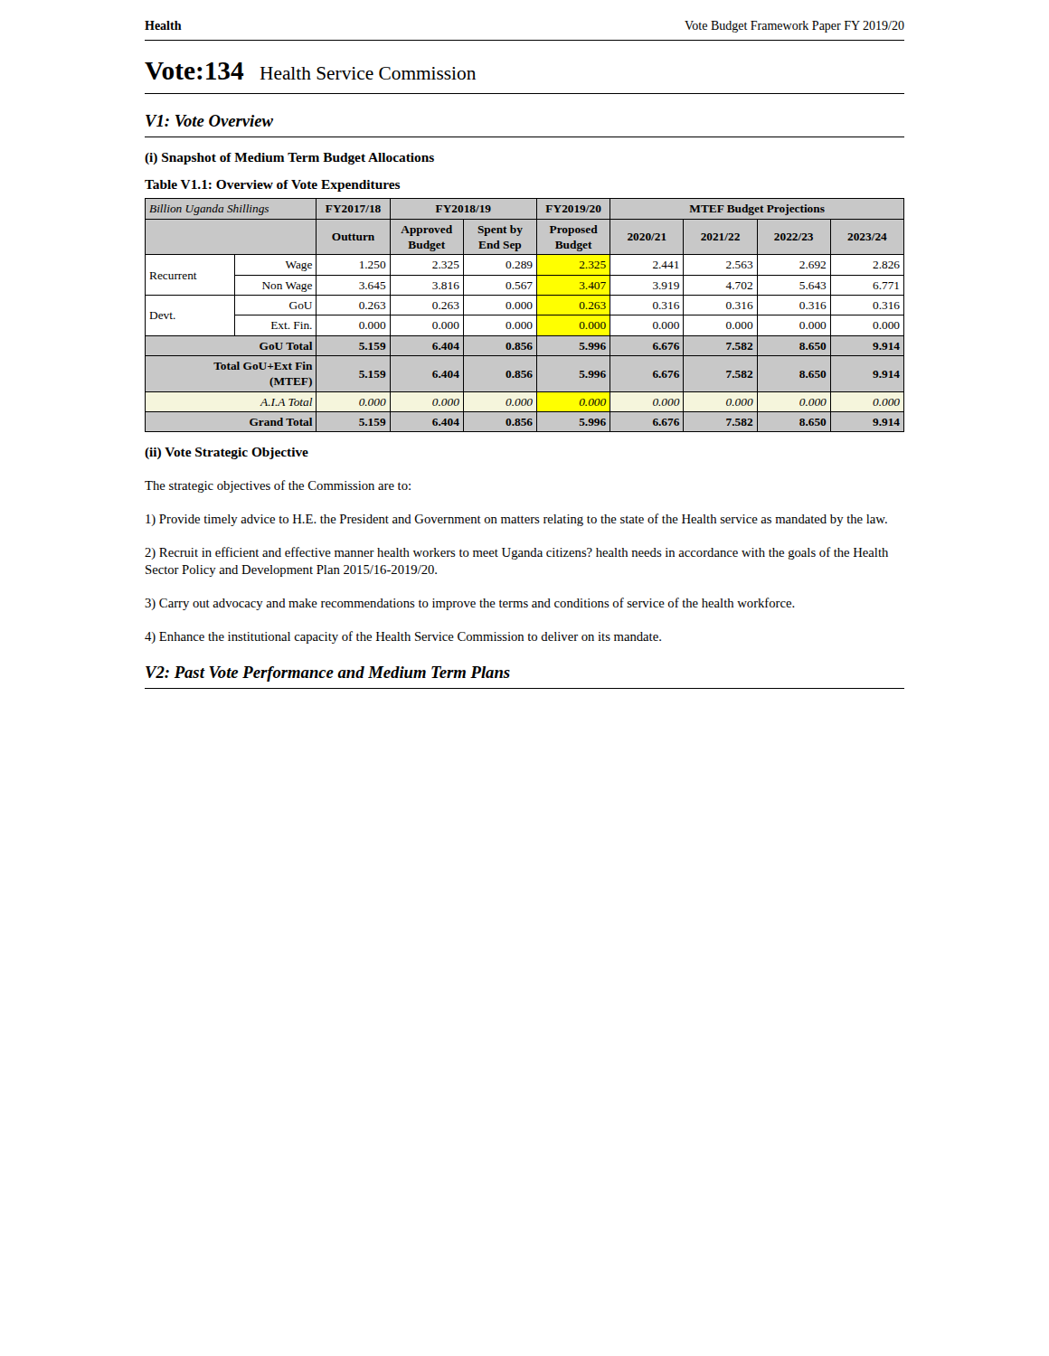Health
Vote Budget Framework Paper FY 2019/20
Vote:134 Health Service Commission
V1: Vote Overview
(i) Snapshot of Medium Term Budget Allocations
Table V1.1: Overview of Vote Expenditures
| Billion Uganda Shillings | FY2017/18 | FY2018/19 | FY2019/20 | MTEF Budget Projections |
| --- | --- | --- | --- | --- |
| | Outturn | Approved Budget | Spent by End Sep | Proposed Budget | 2020/21 | 2021/22 | 2022/23 | 2023/24 |
| Recurrent | Wage | 1.250 | 2.325 | 0.289 | 2.325 | 2.441 | 2.563 | 2.692 | 2.826 |
| Non Wage | 3.645 | 3.816 | 0.567 | 3.407 | 3.919 | 4.702 | 5.643 | 6.771 |
| Devt. | GoU | 0.263 | 0.263 | 0.000 | 0.263 | 0.316 | 0.316 | 0.316 | 0.316 |
| Ext. Fin. | 0.000 | 0.000 | 0.000 | 0.000 | 0.000 | 0.000 | 0.000 | 0.000 |
| GoU Total | 5.159 | 6.404 | 0.856 | 5.996 | 6.676 | 7.582 | 8.650 | 9.914 |
| Total GoU+Ext Fin (MTEF) | 5.159 | 6.404 | 0.856 | 5.996 | 6.676 | 7.582 | 8.650 | 9.914 |
| A.I.A Total | 0.000 | 0.000 | 0.000 | 0.000 | 0.000 | 0.000 | 0.000 | 0.000 |
| Grand Total | 5.159 | 6.404 | 0.856 | 5.996 | 6.676 | 7.582 | 8.650 | 9.914 |
(ii) Vote Strategic Objective
The strategic objectives of the Commission are to:
1) Provide timely advice to H.E. the President and Government on matters relating to the state of the Health service as mandated by the law.
2) Recruit in efficient and effective manner health workers to meet Uganda citizens? health needs in accordance with the goals of the Health Sector Policy and Development Plan 2015/16-2019/20.
3) Carry out advocacy and make recommendations to improve the terms and conditions of service of the health workforce.
4) Enhance the institutional capacity of the Health Service Commission to deliver on its mandate.
V2: Past Vote Performance and Medium Term Plans